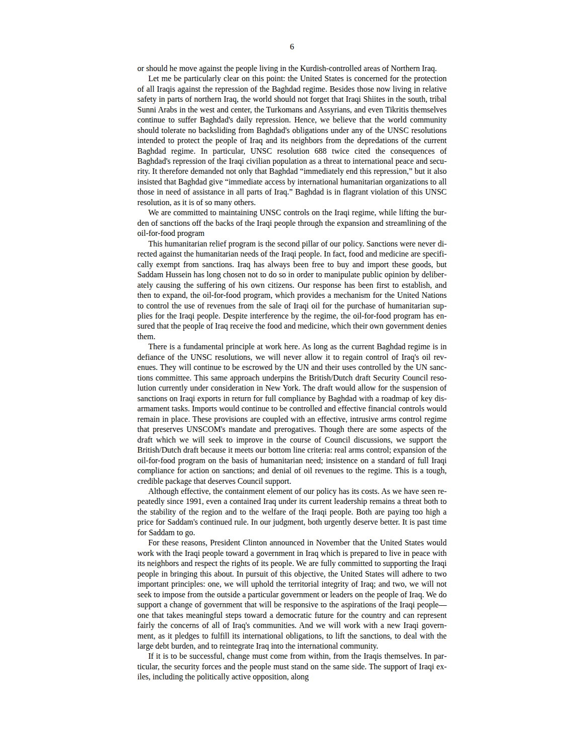6
or should he move against the people living in the Kurdish-controlled areas of Northern Iraq.
Let me be particularly clear on this point: the United States is concerned for the protection of all Iraqis against the repression of the Baghdad regime. Besides those now living in relative safety in parts of northern Iraq, the world should not forget that Iraqi Shiites in the south, tribal Sunni Arabs in the west and center, the Turkomans and Assyrians, and even Tikritis themselves continue to suffer Baghdad's daily repression. Hence, we believe that the world community should tolerate no backsliding from Baghdad's obligations under any of the UNSC resolutions intended to protect the people of Iraq and its neighbors from the depredations of the current Baghdad regime. In particular, UNSC resolution 688 twice cited the consequences of Baghdad's repression of the Iraqi civilian population as a threat to international peace and security. It therefore demanded not only that Baghdad “immediately end this repression,” but it also insisted that Baghdad give “immediate access by international humanitarian organizations to all those in need of assistance in all parts of Iraq.” Baghdad is in flagrant violation of this UNSC resolution, as it is of so many others.
We are committed to maintaining UNSC controls on the Iraqi regime, while lifting the burden of sanctions off the backs of the Iraqi people through the expansion and streamlining of the oil-for-food program
This humanitarian relief program is the second pillar of our policy. Sanctions were never directed against the humanitarian needs of the Iraqi people. In fact, food and medicine are specifically exempt from sanctions. Iraq has always been free to buy and import these goods, but Saddam Hussein has long chosen not to do so in order to manipulate public opinion by deliberately causing the suffering of his own citizens. Our response has been first to establish, and then to expand, the oil-for-food program, which provides a mechanism for the United Nations to control the use of revenues from the sale of Iraqi oil for the purchase of humanitarian supplies for the Iraqi people. Despite interference by the regime, the oil-for-food program has ensured that the people of Iraq receive the food and medicine, which their own government denies them.
There is a fundamental principle at work here. As long as the current Baghdad regime is in defiance of the UNSC resolutions, we will never allow it to regain control of Iraq's oil revenues. They will continue to be escrowed by the UN and their uses controlled by the UN sanctions committee. This same approach underpins the British/Dutch draft Security Council resolution currently under consideration in New York. The draft would allow for the suspension of sanctions on Iraqi exports in return for full compliance by Baghdad with a roadmap of key disarmament tasks. Imports would continue to be controlled and effective financial controls would remain in place. These provisions are coupled with an effective, intrusive arms control regime that preserves UNSCOM's mandate and prerogatives. Though there are some aspects of the draft which we will seek to improve in the course of Council discussions, we support the British/Dutch draft because it meets our bottom line criteria: real arms control; expansion of the oil-for-food program on the basis of humanitarian need; insistence on a standard of full Iraqi compliance for action on sanctions; and denial of oil revenues to the regime. This is a tough, credible package that deserves Council support.
Although effective, the containment element of our policy has its costs. As we have seen repeatedly since 1991, even a contained Iraq under its current leadership remains a threat both to the stability of the region and to the welfare of the Iraqi people. Both are paying too high a price for Saddam's continued rule. In our judgment, both urgently deserve better. It is past time for Saddam to go.
For these reasons, President Clinton announced in November that the United States would work with the Iraqi people toward a government in Iraq which is prepared to live in peace with its neighbors and respect the rights of its people. We are fully committed to supporting the Iraqi people in bringing this about. In pursuit of this objective, the United States will adhere to two important principles: one, we will uphold the territorial integrity of Iraq; and two, we will not seek to impose from the outside a particular government or leaders on the people of Iraq. We do support a change of government that will be responsive to the aspirations of the Iraqi people—one that takes meaningful steps toward a democratic future for the country and can represent fairly the concerns of all of Iraq's communities. And we will work with a new Iraqi government, as it pledges to fulfill its international obligations, to lift the sanctions, to deal with the large debt burden, and to reintegrate Iraq into the international community.
If it is to be successful, change must come from within, from the Iraqis themselves. In particular, the security forces and the people must stand on the same side. The support of Iraqi exiles, including the politically active opposition, along